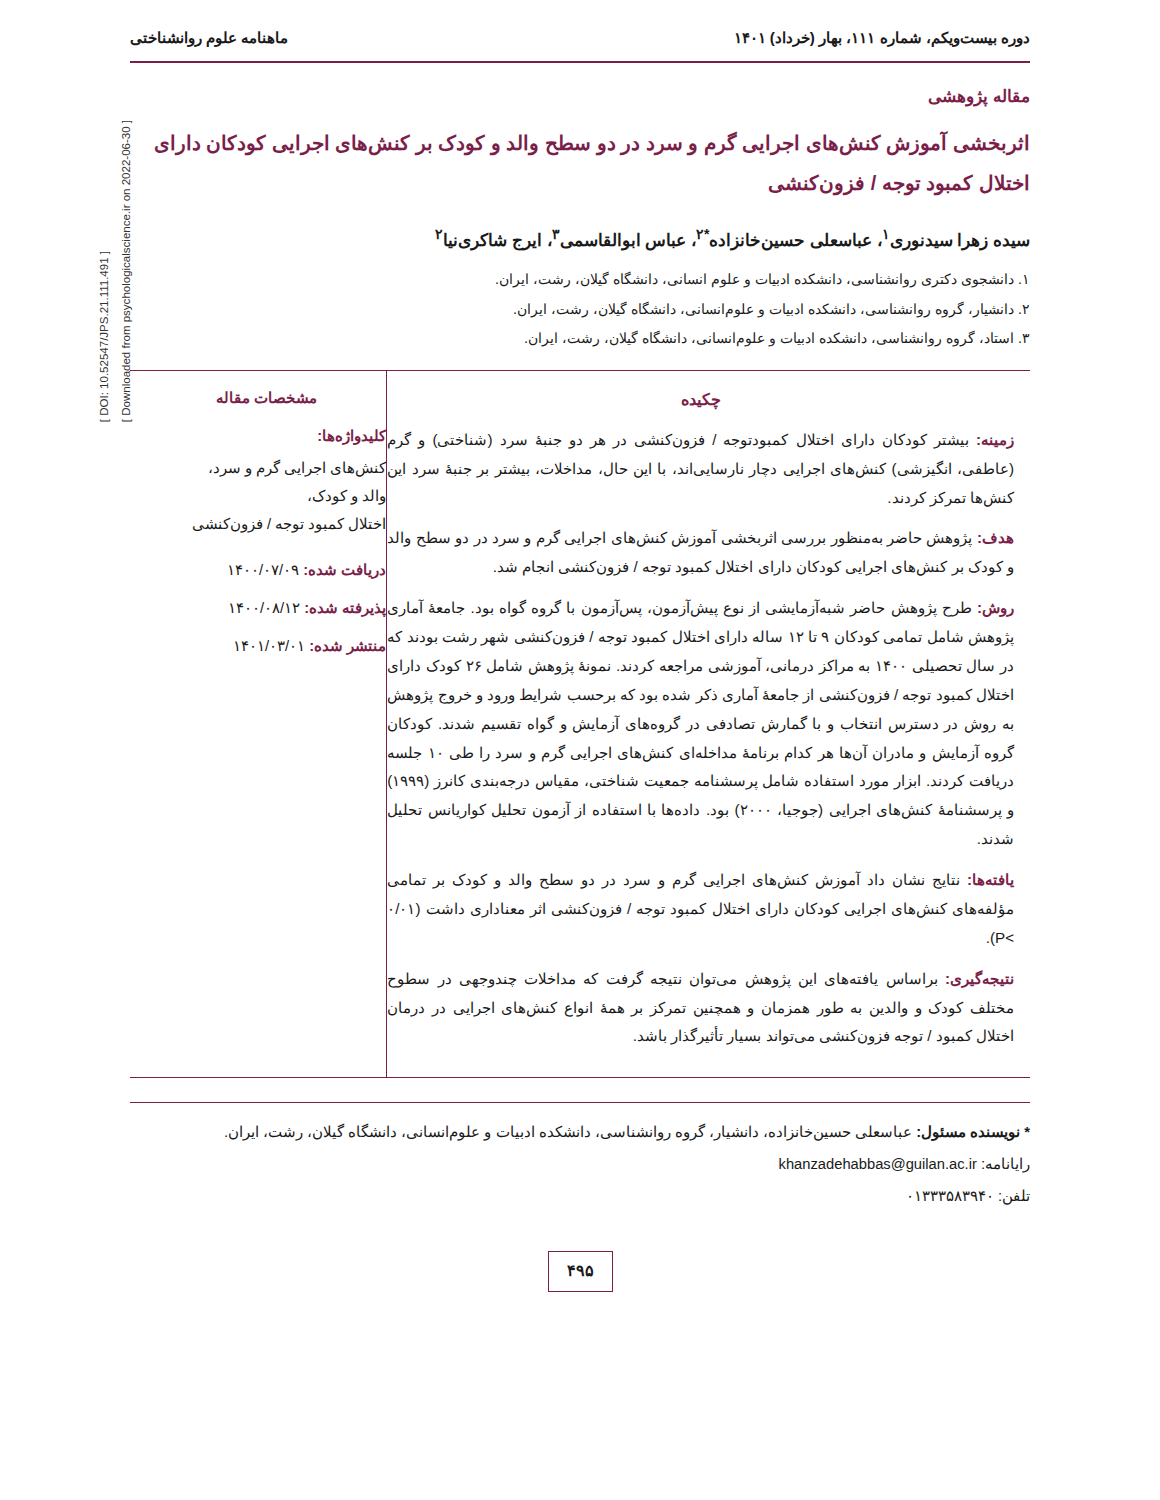[ DOI: 10.52547/JPS.21.111.491 ]
[ Downloaded from psychologicalscience.ir on 2022-06-30 ]
دوره بیست‌ویکم، شماره ۱۱۱، بهار (خرداد) ۱۴۰۱
ماهنامه علوم روانشناختی
مقاله پژوهشی
اثربخشی آموزش کنش‌های اجرایی گرم و سرد در دو سطح والد و کودک بر کنش‌های اجرایی کودکان دارای اختلال کمبود توجه / فزون‌کنشی
سیده زهرا سیدنوری۱، عباسعلی حسین‌خانزاده*۲، عباس ابوالقاسمی۳، ایرج شاکری‌نیا۲
۱. دانشجوی دکتری روانشناسی، دانشکده ادبیات و علوم انسانی، دانشگاه گیلان، رشت، ایران.
۲. دانشیار، گروه روانشناسی، دانشکده ادبیات و علوم‌انسانی، دانشگاه گیلان، رشت، ایران.
۳. استاد، گروه روانشناسی، دانشکده ادبیات و علوم‌انسانی، دانشگاه گیلان، رشت، ایران.
چکیده
زمینه: بیشتر کودکان دارای اختلال کمبودتوجه / فزون‌کنشی در هر دو جنبۀ سرد (شناختی) و گرم (عاطفی، انگیزشی) کنش‌های اجرایی دچار نارسایی‌اند، با این حال، مداخلات، بیشتر بر جنبۀ سرد این کنش‌ها تمرکز کردند.
هدف: پژوهش حاضر به‌منظور بررسی اثربخشی آموزش کنش‌های اجرایی گرم و سرد در دو سطح والد و کودک بر کنش‌های اجرایی کودکان دارای اختلال کمبود توجه / فزون‌کنشی انجام شد.
روش: طرح پژوهش حاضر شبه‌آزمایشی از نوع پیش‌آزمون، پس‌آزمون با گروه گواه بود. جامعۀ آماری پژوهش شامل تمامی کودکان ۹ تا ۱۲ ساله دارای اختلال کمبود توجه / فزون‌کنشی شهر رشت بودند که در سال تحصیلی ۱۴۰۰ به مراکز درمانی، آموزشی مراجعه کردند. نمونۀ پژوهش شامل ۲۶ کودک دارای اختلال کمبود توجه / فزون‌کنشی از جامعۀ آماری ذکر شده بود که برحسب شرایط ورود و خروج پژوهش به روش در دسترس انتخاب و با گمارش تصادفی در گروه‌های آزمایش و گواه تقسیم شدند. کودکان گروه آزمایش و مادران آن‌ها هر کدام برنامۀ مداخله‌ای کنش‌های اجرایی گرم و سرد را طی ۱۰ جلسه دریافت کردند. ابزار مورد استفاده شامل پرسشنامه جمعیت شناختی، مقیاس درجه‌بندی کانرز (۱۹۹۹) و پرسشنامۀ کنش‌های اجرایی (جوجیا، ۲۰۰۰) بود. داده‌ها با استفاده از آزمون تحلیل کواریانس تحلیل شدند.
یافته‌ها: نتایج نشان داد آموزش کنش‌های اجرایی گرم و سرد در دو سطح والد و کودک بر تمامی مؤلفه‌های کنش‌های اجرایی کودکان دارای اختلال کمبود توجه / فزون‌کنشی اثر معناداری داشت (۰/۰۱ >P).
نتیجه‌گیری: براساس یافته‌های این پژوهش می‌توان نتیجه گرفت که مداخلات چندوجهی در سطوح مختلف کودک و والدین به طور همزمان و همچنین تمرکز بر همۀ انواع کنش‌های اجرایی در درمان اختلال کمبود / توجه فزون‌کنشی می‌تواند بسیار تأثیرگذار باشد.
مشخصات مقاله
کلیدواژه‌ها:
کنش‌های اجرایی گرم و سرد،
والد و کودک،
اختلال کمبود توجه / فزون‌کنشی
دریافت شده: ۱۴۰۰/۰۷/۰۹
پذیرفته شده: ۱۴۰۰/۰۸/۱۲
منتشر شده: ۱۴۰۱/۰۳/۰۱
* نویسنده مسئول: عباسعلی حسین‌خانزاده، دانشیار، گروه روانشناسی، دانشکده ادبیات و علوم‌انسانی، دانشگاه گیلان، رشت، ایران.
رایانامه: khanzadehabbas@guilan.ac.ir
تلفن: ۰۱۳۳۳۵۸۳۹۴۰
۴۹۵